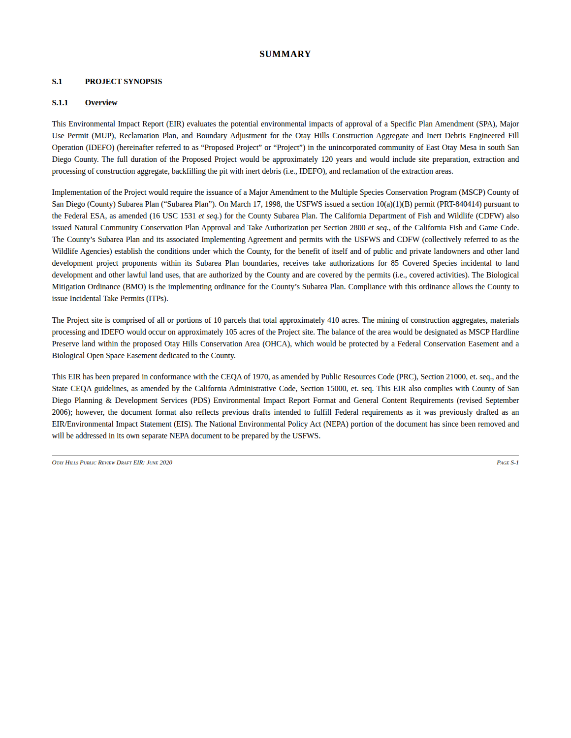SUMMARY
S.1 PROJECT SYNOPSIS
S.1.1 Overview
This Environmental Impact Report (EIR) evaluates the potential environmental impacts of approval of a Specific Plan Amendment (SPA), Major Use Permit (MUP), Reclamation Plan, and Boundary Adjustment for the Otay Hills Construction Aggregate and Inert Debris Engineered Fill Operation (IDEFO) (hereinafter referred to as “Proposed Project” or “Project”) in the unincorporated community of East Otay Mesa in south San Diego County. The full duration of the Proposed Project would be approximately 120 years and would include site preparation, extraction and processing of construction aggregate, backfilling the pit with inert debris (i.e., IDEFO), and reclamation of the extraction areas.
Implementation of the Project would require the issuance of a Major Amendment to the Multiple Species Conservation Program (MSCP) County of San Diego (County) Subarea Plan (“Subarea Plan”). On March 17, 1998, the USFWS issued a section 10(a)(1)(B) permit (PRT-840414) pursuant to the Federal ESA, as amended (16 USC 1531 et seq.) for the County Subarea Plan. The California Department of Fish and Wildlife (CDFW) also issued Natural Community Conservation Plan Approval and Take Authorization per Section 2800 et seq., of the California Fish and Game Code. The County’s Subarea Plan and its associated Implementing Agreement and permits with the USFWS and CDFW (collectively referred to as the Wildlife Agencies) establish the conditions under which the County, for the benefit of itself and of public and private landowners and other land development project proponents within its Subarea Plan boundaries, receives take authorizations for 85 Covered Species incidental to land development and other lawful land uses, that are authorized by the County and are covered by the permits (i.e., covered activities). The Biological Mitigation Ordinance (BMO) is the implementing ordinance for the County’s Subarea Plan. Compliance with this ordinance allows the County to issue Incidental Take Permits (ITPs).
The Project site is comprised of all or portions of 10 parcels that total approximately 410 acres. The mining of construction aggregates, materials processing and IDEFO would occur on approximately 105 acres of the Project site. The balance of the area would be designated as MSCP Hardline Preserve land within the proposed Otay Hills Conservation Area (OHCA), which would be protected by a Federal Conservation Easement and a Biological Open Space Easement dedicated to the County.
This EIR has been prepared in conformance with the CEQA of 1970, as amended by Public Resources Code (PRC), Section 21000, et. seq., and the State CEQA guidelines, as amended by the California Administrative Code, Section 15000, et. seq. This EIR also complies with County of San Diego Planning & Development Services (PDS) Environmental Impact Report Format and General Content Requirements (revised September 2006); however, the document format also reflects previous drafts intended to fulfill Federal requirements as it was previously drafted as an EIR/Environmental Impact Statement (EIS). The National Environmental Policy Act (NEPA) portion of the document has since been removed and will be addressed in its own separate NEPA document to be prepared by the USFWS.
Otay Hills Public Review Draft EIR: June 2020
Page S-1